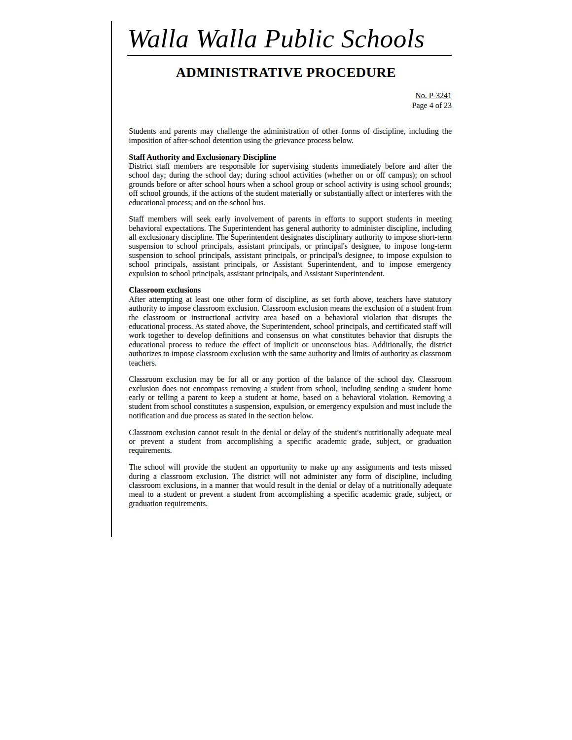Walla Walla Public Schools
ADMINISTRATIVE PROCEDURE
No. P-3241
Page 4 of 23
Students and parents may challenge the administration of other forms of discipline, including the imposition of after-school detention using the grievance process below.
Staff Authority and Exclusionary Discipline
District staff members are responsible for supervising students immediately before and after the school day; during the school day; during school activities (whether on or off campus); on school grounds before or after school hours when a school group or school activity is using school grounds; off school grounds, if the actions of the student materially or substantially affect or interferes with the educational process; and on the school bus.
Staff members will seek early involvement of parents in efforts to support students in meeting behavioral expectations. The Superintendent has general authority to administer discipline, including all exclusionary discipline. The Superintendent designates disciplinary authority to impose short-term suspension to school principals, assistant principals, or principal's designee, to impose long-term suspension to school principals, assistant principals, or principal's designee, to impose expulsion to school principals, assistant principals, or Assistant Superintendent, and to impose emergency expulsion to school principals, assistant principals, and Assistant Superintendent.
Classroom exclusions
After attempting at least one other form of discipline, as set forth above, teachers have statutory authority to impose classroom exclusion. Classroom exclusion means the exclusion of a student from the classroom or instructional activity area based on a behavioral violation that disrupts the educational process. As stated above, the Superintendent, school principals, and certificated staff will work together to develop definitions and consensus on what constitutes behavior that disrupts the educational process to reduce the effect of implicit or unconscious bias. Additionally, the district authorizes to impose classroom exclusion with the same authority and limits of authority as classroom teachers.
Classroom exclusion may be for all or any portion of the balance of the school day. Classroom exclusion does not encompass removing a student from school, including sending a student home early or telling a parent to keep a student at home, based on a behavioral violation. Removing a student from school constitutes a suspension, expulsion, or emergency expulsion and must include the notification and due process as stated in the section below.
Classroom exclusion cannot result in the denial or delay of the student's nutritionally adequate meal or prevent a student from accomplishing a specific academic grade, subject, or graduation requirements.
The school will provide the student an opportunity to make up any assignments and tests missed during a classroom exclusion. The district will not administer any form of discipline, including classroom exclusions, in a manner that would result in the denial or delay of a nutritionally adequate meal to a student or prevent a student from accomplishing a specific academic grade, subject, or graduation requirements.